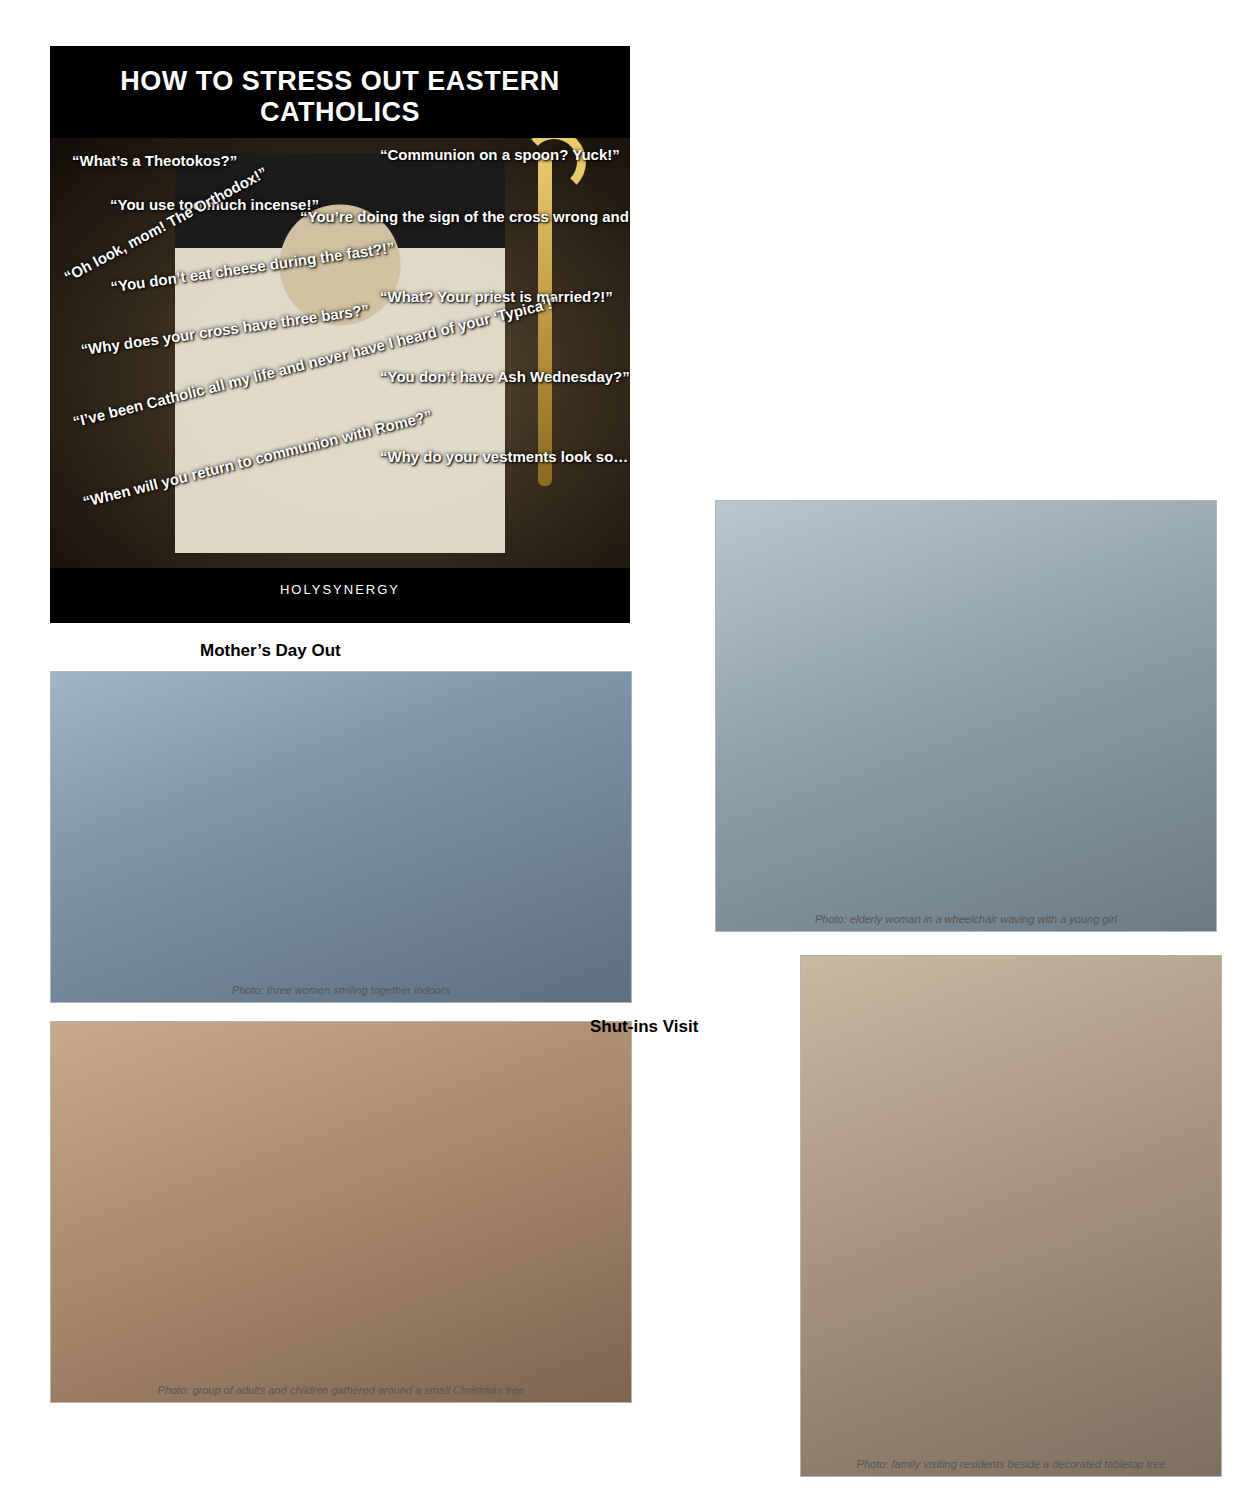How to stress out Eastern Catholics
“What’s a Theotokos?” “Communion on a spoon? Yuck!” “You use too much incense!” “You’re doing the sign of the cross wrong and backwards!” “Oh look, mom! The Orthodox!” “You don’t eat cheese during the fast?!” “What? Your priest is married?!” “Why does your cross have three bars?” “You don’t have Ash Wednesday?” “I’ve been Catholic all my life and never have I heard of your ‘Typica’!” “When will you return to communion with Rome?” “Why do your vestments look so… foreign?”
HOLYSYNERGY
Mother’s Day Out
Shut-ins Visit